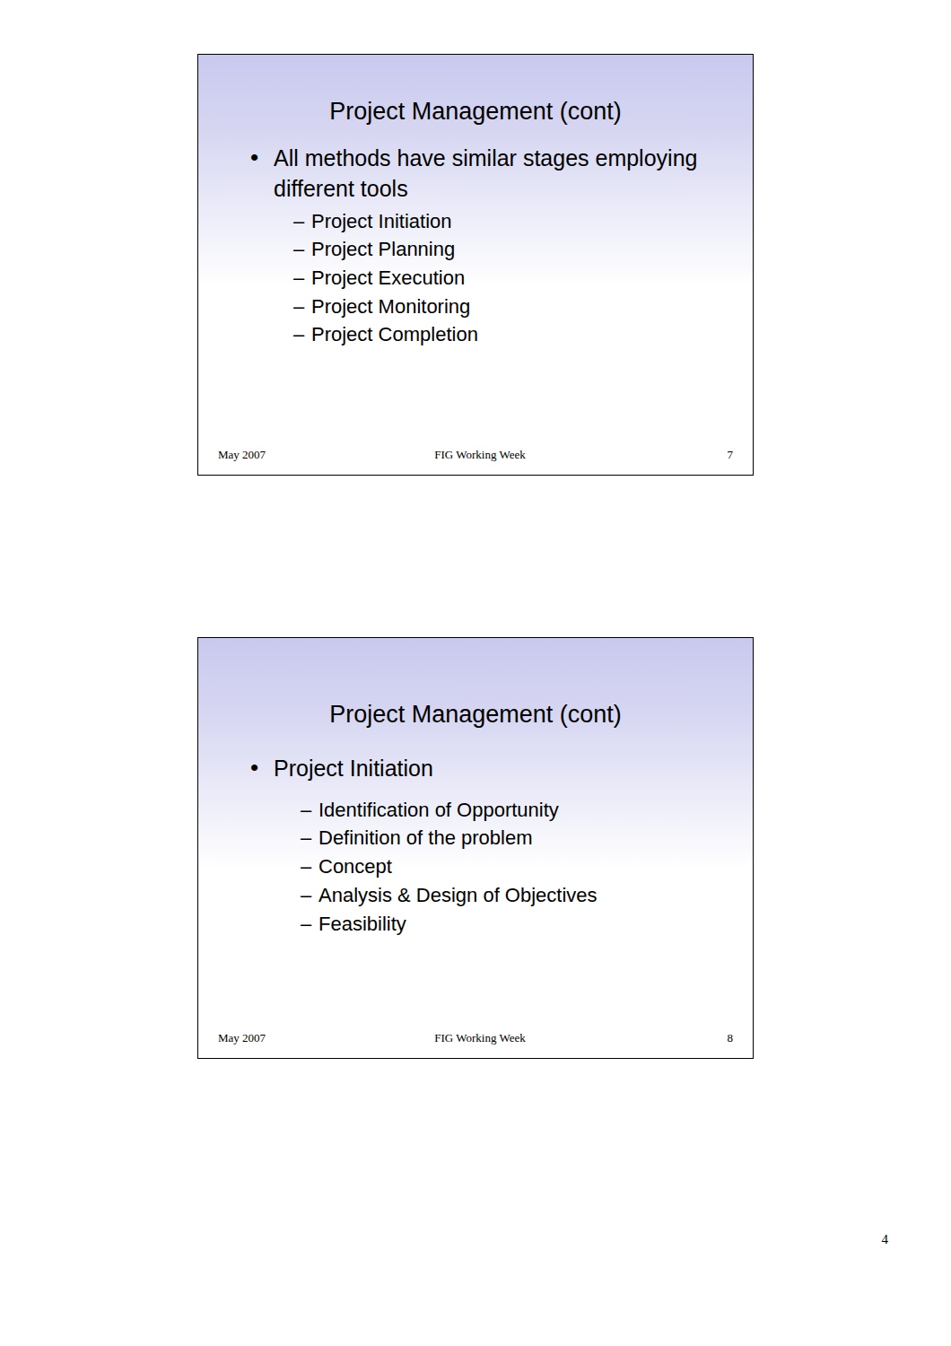Project Management (cont)
All methods have similar stages employing different tools
Project Initiation
Project Planning
Project Execution
Project Monitoring
Project Completion
May 2007 FIG Working Week 7
Project Management (cont)
Project Initiation
Identification of Opportunity
Definition of the problem
Concept
Analysis & Design of Objectives
Feasibility
May 2007 FIG Working Week 8
4